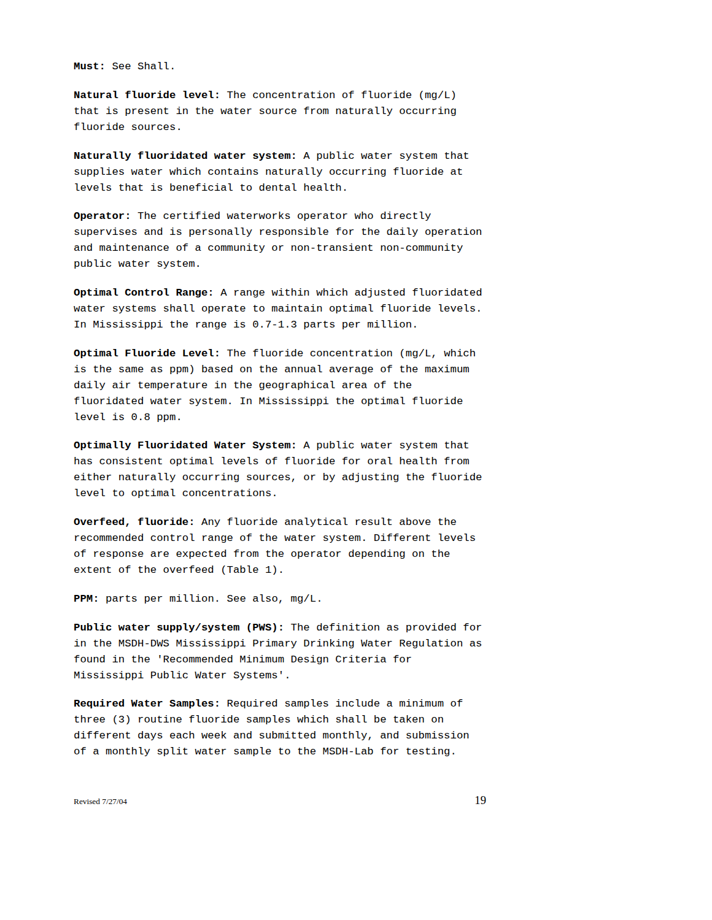Must:
See Shall.
Natural fluoride level:
The concentration of fluoride (mg/L) that is present in the water source from naturally occurring fluoride sources.
Naturally fluoridated water system:
A public water system that supplies water which contains naturally occurring fluoride at levels that is beneficial to dental health.
Operator:
The certified waterworks operator who directly supervises and is personally responsible for the daily operation and maintenance of a community or non-transient non-community public water system.
Optimal Control Range:
A range within which adjusted fluoridated water systems shall operate to maintain optimal fluoride levels. In Mississippi the range is 0.7-1.3 parts per million.
Optimal Fluoride Level:
The fluoride concentration (mg/L, which is the same as ppm) based on the annual average of the maximum daily air temperature in the geographical area of the fluoridated water system. In Mississippi the optimal fluoride level is 0.8 ppm.
Optimally Fluoridated Water System:
A public water system that has consistent optimal levels of fluoride for oral health from either naturally occurring sources, or by adjusting the fluoride level to optimal concentrations.
Overfeed, fluoride:
Any fluoride analytical result above the recommended control range of the water system. Different levels of response are expected from the operator depending on the extent of the overfeed (Table 1).
PPM:
parts per million. See also, mg/L.
Public water supply/system (PWS):
The definition as provided for in the MSDH-DWS Mississippi Primary Drinking Water Regulation as found in the 'Recommended Minimum Design Criteria for Mississippi Public Water Systems'.
Required Water Samples:
Required samples include a minimum of three (3) routine fluoride samples which shall be taken on different days each week and submitted monthly, and submission of a monthly split water sample to the MSDH-Lab for testing.
Revised 7/27/04 19